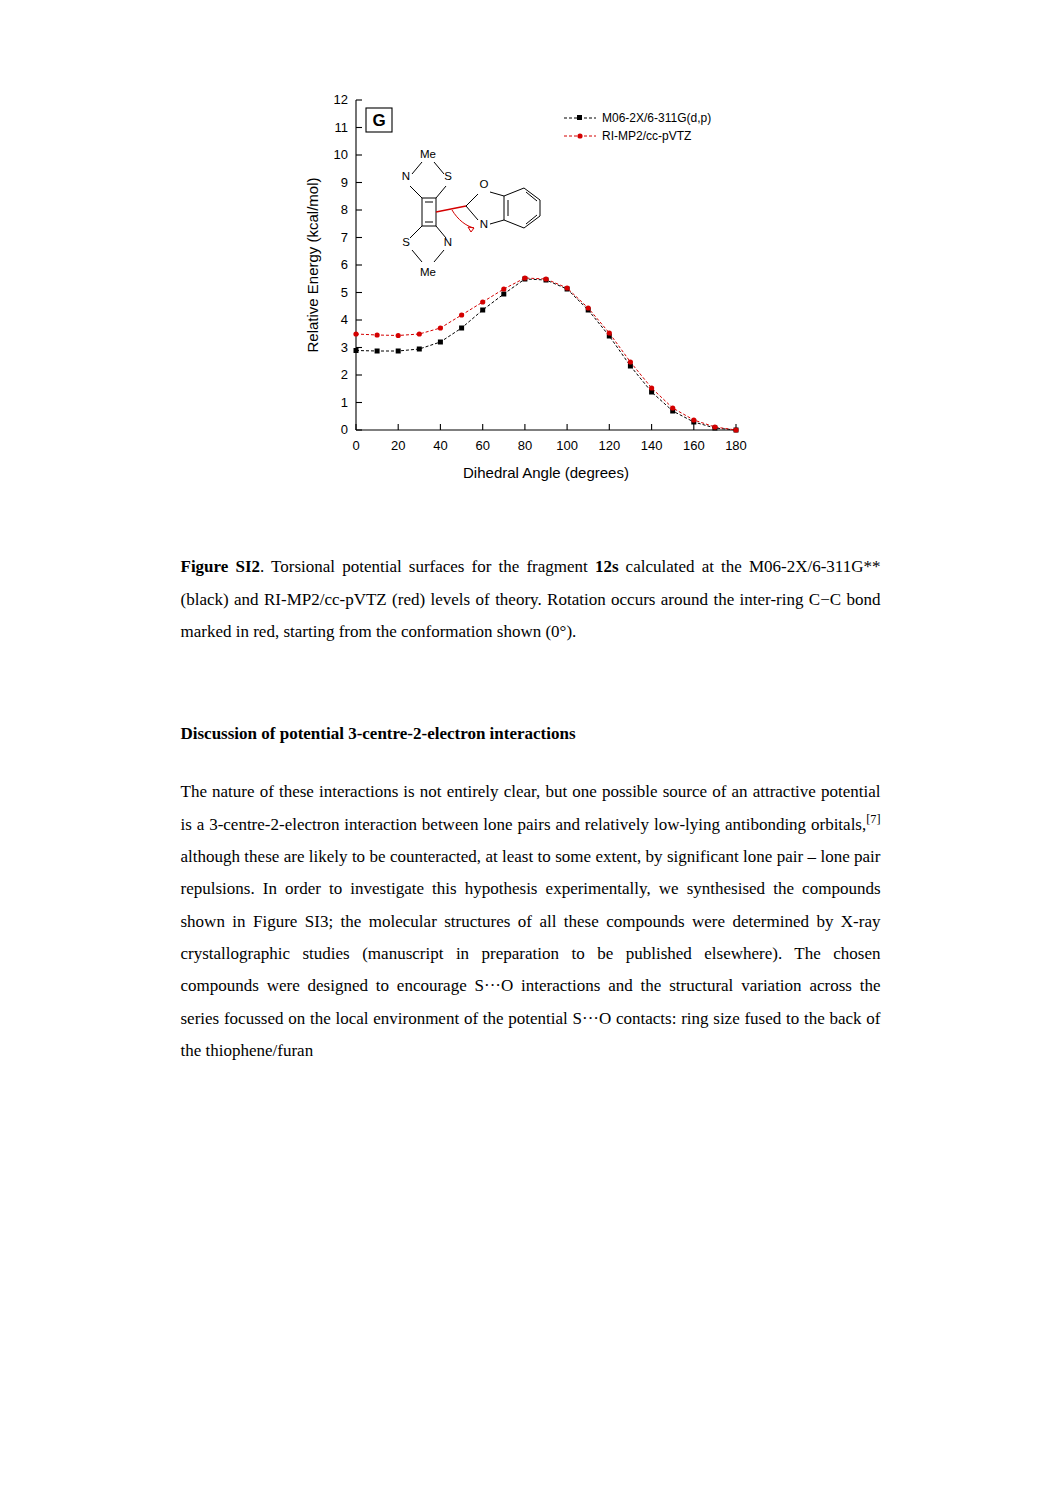0 1 2 3 4 5 6 7 8 9 10 11 12 0 20 40 60 80 100 120 140 160 180 Dihedral Angle (degrees) Relative Energy (kcal/mol) G M06-2X/6-311G(d,p) RI-MP2/cc-pVTZ Me N S S N Me O N
Figure SI2. Torsional potential surfaces for the fragment 12s calculated at the M06-2X/6-311G** (black) and RI-MP2/cc-pVTZ (red) levels of theory. Rotation occurs around the inter-ring C−C bond marked in red, starting from the conformation shown (0°).
Discussion of potential 3-centre-2-electron interactions
The nature of these interactions is not entirely clear, but one possible source of an attractive potential is a 3-centre-2-electron interaction between lone pairs and relatively low-lying antibonding orbitals,[7] although these are likely to be counteracted, at least to some extent, by significant lone pair – lone pair repulsions. In order to investigate this hypothesis experimentally, we synthesised the compounds shown in Figure SI3; the molecular structures of all these compounds were determined by X-ray crystallographic studies (manuscript in preparation to be published elsewhere). The chosen compounds were designed to encourage S···O interactions and the structural variation across the series focussed on the local environment of the potential S···O contacts: ring size fused to the back of the thiophene/furan